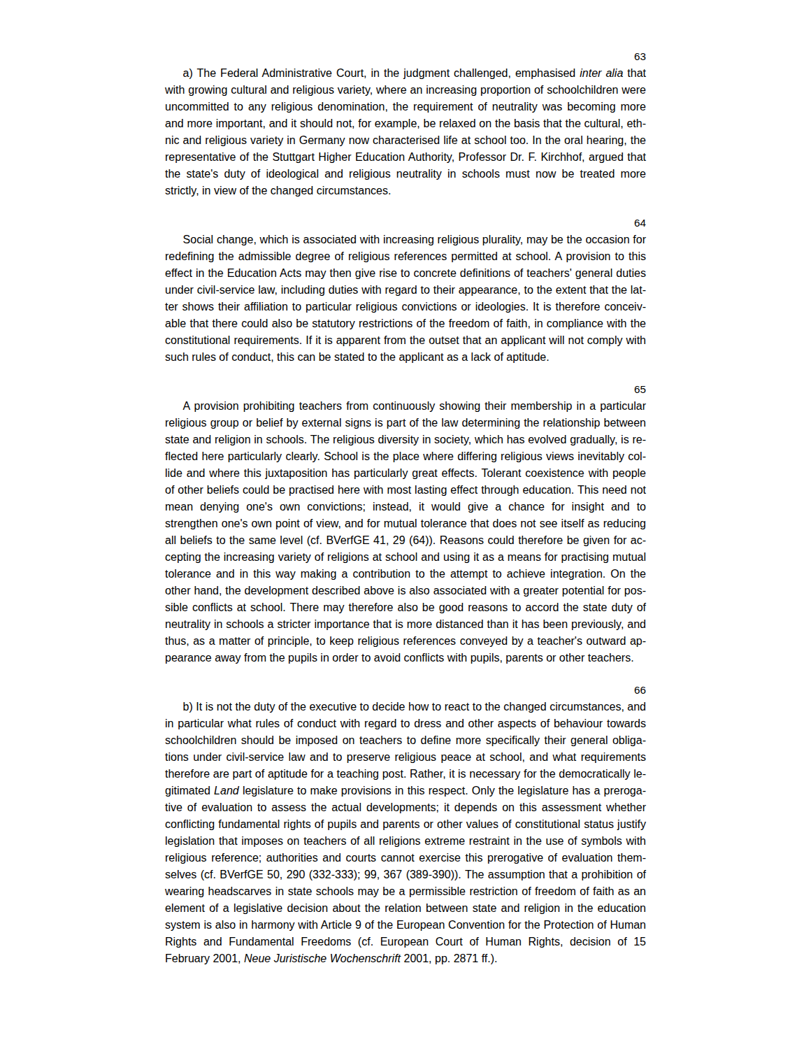63
a) The Federal Administrative Court, in the judgment challenged, emphasised inter alia that with growing cultural and religious variety, where an increasing proportion of schoolchildren were uncommitted to any religious denomination, the requirement of neutrality was becoming more and more important, and it should not, for example, be relaxed on the basis that the cultural, ethnic and religious variety in Germany now characterised life at school too. In the oral hearing, the representative of the Stuttgart Higher Education Authority, Professor Dr. F. Kirchhof, argued that the state's duty of ideological and religious neutrality in schools must now be treated more strictly, in view of the changed circumstances.
64
Social change, which is associated with increasing religious plurality, may be the occasion for redefining the admissible degree of religious references permitted at school. A provision to this effect in the Education Acts may then give rise to concrete definitions of teachers' general duties under civil-service law, including duties with regard to their appearance, to the extent that the latter shows their affiliation to particular religious convictions or ideologies. It is therefore conceivable that there could also be statutory restrictions of the freedom of faith, in compliance with the constitutional requirements. If it is apparent from the outset that an applicant will not comply with such rules of conduct, this can be stated to the applicant as a lack of aptitude.
65
A provision prohibiting teachers from continuously showing their membership in a particular religious group or belief by external signs is part of the law determining the relationship between state and religion in schools. The religious diversity in society, which has evolved gradually, is reflected here particularly clearly. School is the place where differing religious views inevitably collide and where this juxtaposition has particularly great effects. Tolerant coexistence with people of other beliefs could be practised here with most lasting effect through education. This need not mean denying one's own convictions; instead, it would give a chance for insight and to strengthen one's own point of view, and for mutual tolerance that does not see itself as reducing all beliefs to the same level (cf. BVerfGE 41, 29 (64)). Reasons could therefore be given for accepting the increasing variety of religions at school and using it as a means for practising mutual tolerance and in this way making a contribution to the attempt to achieve integration. On the other hand, the development described above is also associated with a greater potential for possible conflicts at school. There may therefore also be good reasons to accord the state duty of neutrality in schools a stricter importance that is more distanced than it has been previously, and thus, as a matter of principle, to keep religious references conveyed by a teacher's outward appearance away from the pupils in order to avoid conflicts with pupils, parents or other teachers.
66
b) It is not the duty of the executive to decide how to react to the changed circumstances, and in particular what rules of conduct with regard to dress and other aspects of behaviour towards schoolchildren should be imposed on teachers to define more specifically their general obligations under civil-service law and to preserve religious peace at school, and what requirements therefore are part of aptitude for a teaching post. Rather, it is necessary for the democratically legitimated Land legislature to make provisions in this respect. Only the legislature has a prerogative of evaluation to assess the actual developments; it depends on this assessment whether conflicting fundamental rights of pupils and parents or other values of constitutional status justify legislation that imposes on teachers of all religions extreme restraint in the use of symbols with religious reference; authorities and courts cannot exercise this prerogative of evaluation themselves (cf. BVerfGE 50, 290 (332-333); 99, 367 (389-390)). The assumption that a prohibition of wearing headscarves in state schools may be a permissible restriction of freedom of faith as an element of a legislative decision about the relation between state and religion in the education system is also in harmony with Article 9 of the European Convention for the Protection of Human Rights and Fundamental Freedoms (cf. European Court of Human Rights, decision of 15 February 2001, Neue Juristische Wochenschrift 2001, pp. 2871 ff.).